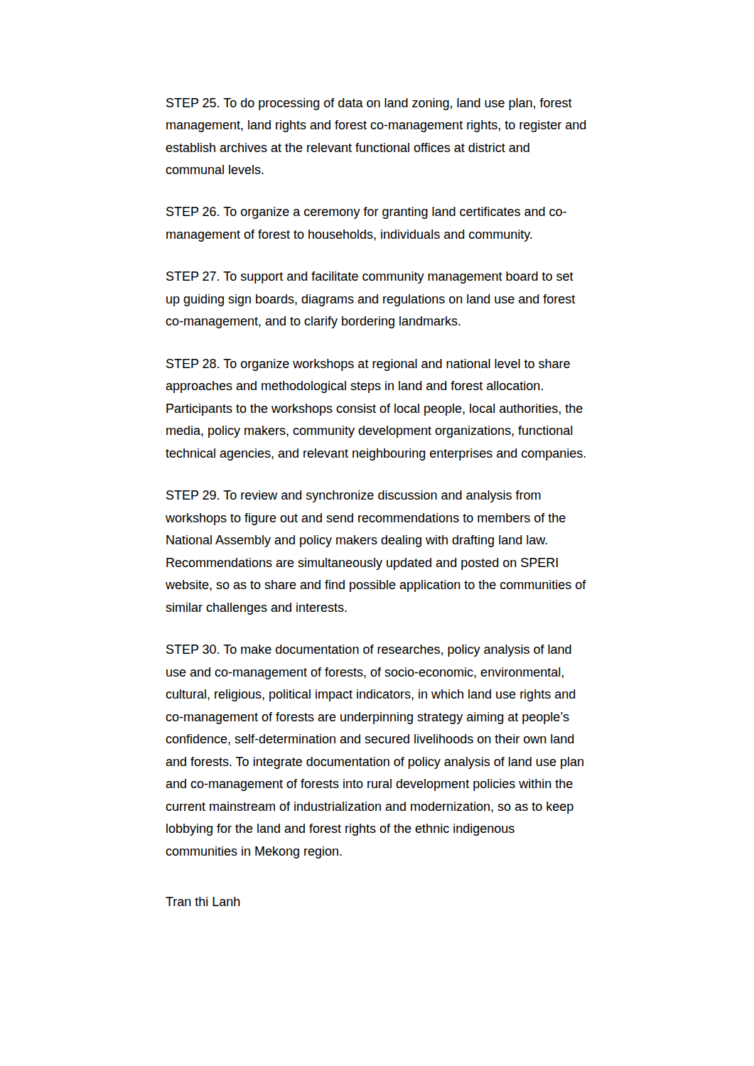STEP 25. To do processing of data on land zoning, land use plan, forest management, land rights and forest co-management rights, to register and establish archives at the relevant functional offices at district and communal levels.
STEP 26. To organize a ceremony for granting land certificates and co-management of forest to households, individuals and community.
STEP 27. To support and facilitate community management board to set up guiding sign boards, diagrams and regulations on land use and forest co-management, and to clarify bordering landmarks.
STEP 28. To organize workshops at regional and national level to share approaches and methodological steps in land and forest allocation. Participants to the workshops consist of local people, local authorities, the media, policy makers, community development organizations, functional technical agencies, and relevant neighbouring enterprises and companies.
STEP 29. To review and synchronize discussion and analysis from workshops to figure out and send recommendations to members of the National Assembly and policy makers dealing with drafting land law. Recommendations are simultaneously updated and posted on SPERI website, so as to share and find possible application to the communities of similar challenges and interests.
STEP 30. To make documentation of researches, policy analysis of land use and co-management of forests, of socio-economic, environmental, cultural, religious, political impact indicators, in which land use rights and co-management of forests are underpinning strategy aiming at people’s confidence, self-determination and secured livelihoods on their own land and forests. To integrate documentation of policy analysis of land use plan and co-management of forests into rural development policies within the current mainstream of industrialization and modernization, so as to keep lobbying for the land and forest rights of the ethnic indigenous communities in Mekong region.
Tran thi Lanh